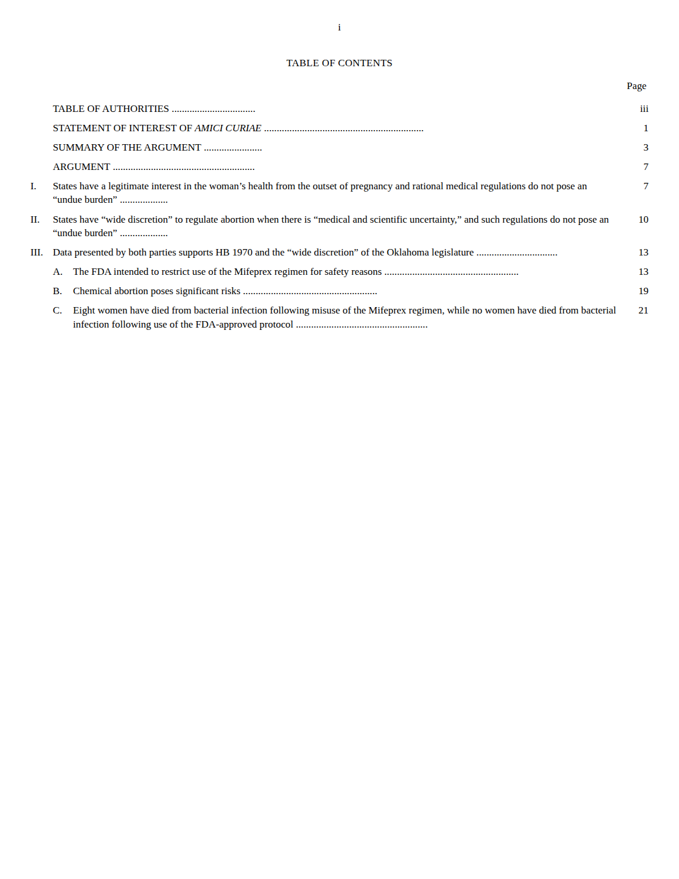i
TABLE OF CONTENTS
Page
| | TABLE OF AUTHORITIES ................................. | iii |
| | STATEMENT OF INTEREST OF AMICI CURIAE ............................................................... | 1 |
| | SUMMARY OF THE ARGUMENT ....................... | 3 |
| | ARGUMENT ........................................................ | 7 |
| I. | States have a legitimate interest in the woman’s health from the outset of pregnancy and rational medical regulations do not pose an “undue burden” ................... | 7 |
| II. | States have “wide discretion” to regulate abortion when there is “medical and scientific uncertainty,” and such regulations do not pose an “undue burden” ................... | 10 |
| III. | Data presented by both parties supports HB 1970 and the “wide discretion” of the Oklahoma legislature ................................ | 13 |
| | A. | The FDA intended to restrict use of the Mifeprex regimen for safety reasons ..................................................... | 13 |
| | B. | Chemical abortion poses significant risks ..................................................... | 19 |
| | C. | Eight women have died from bacterial infection following misuse of the Mifeprex regimen, while no women have died from bacterial infection following use of the FDA-approved protocol .................................................... | 21 |